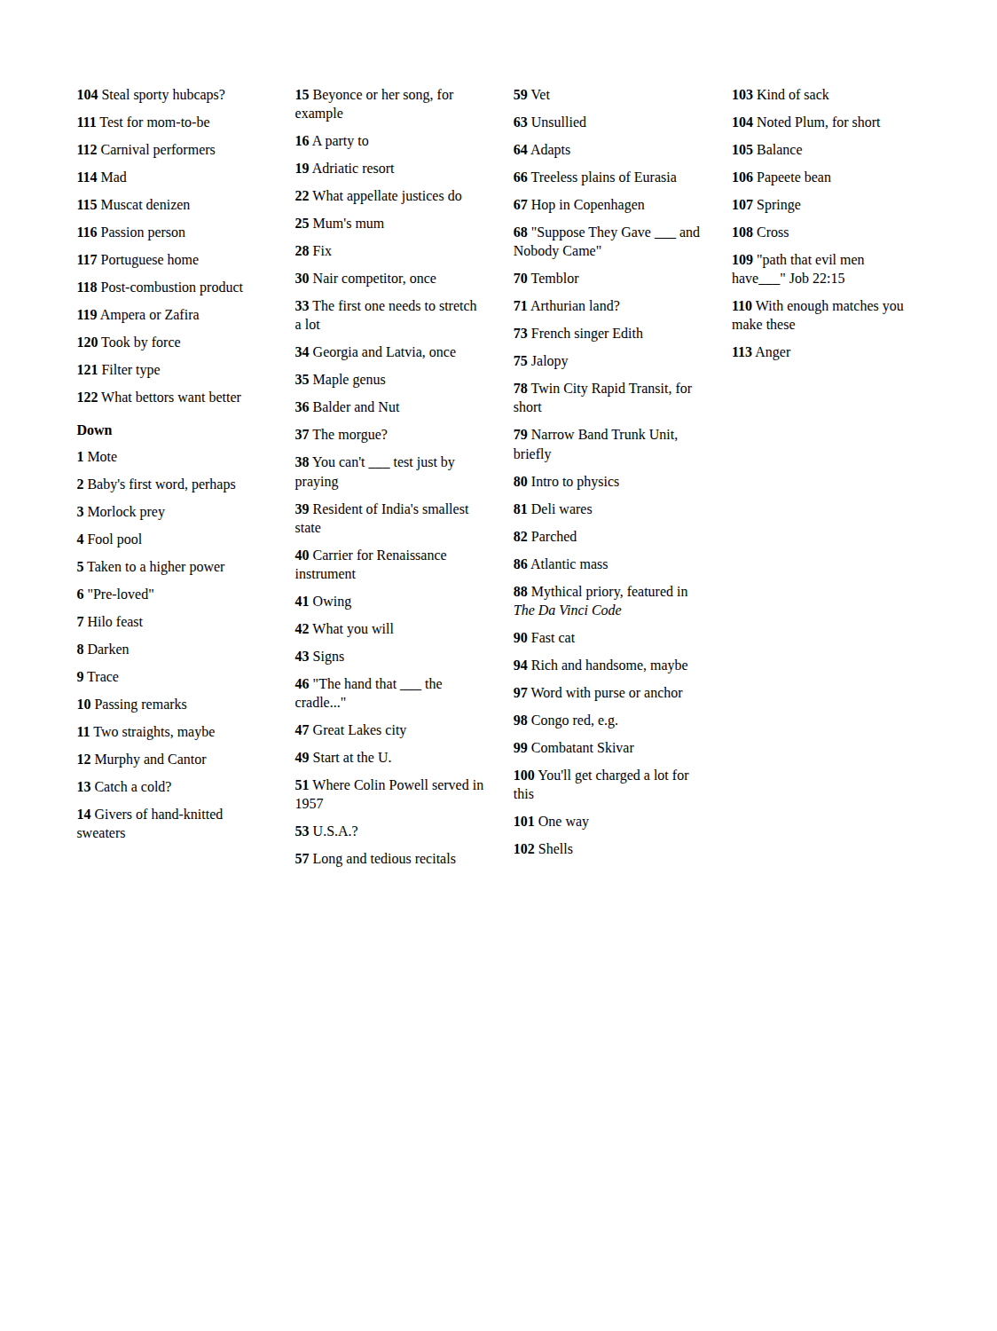104 Steal sporty hubcaps?
111 Test for mom-to-be
112 Carnival performers
114 Mad
115 Muscat denizen
116 Passion person
117 Portuguese home
118 Post-combustion product
119 Ampera or Zafira
120 Took by force
121 Filter type
122 What bettors want better
Down
1 Mote
2 Baby's first word, perhaps
3 Morlock prey
4 Fool pool
5 Taken to a higher power
6 "Pre-loved"
7 Hilo feast
8 Darken
9 Trace
10 Passing remarks
11 Two straights, maybe
12 Murphy and Cantor
13 Catch a cold?
14 Givers of hand-knitted sweaters
15 Beyonce or her song, for example
16 A party to
19 Adriatic resort
22 What appellate justices do
25 Mum's mum
28 Fix
30 Nair competitor, once
33 The first one needs to stretch a lot
34 Georgia and Latvia, once
35 Maple genus
36 Balder and Nut
37 The morgue?
38 You can't ___ test just by praying
39 Resident of India's smallest state
40 Carrier for Renaissance instrument
41 Owing
42 What you will
43 Signs
46 "The hand that ___ the cradle..."
47 Great Lakes city
49 Start at the U.
51 Where Colin Powell served in 1957
53 U.S.A.?
57 Long and tedious recitals
59 Vet
63 Unsullied
64 Adapts
66 Treeless plains of Eurasia
67 Hop in Copenhagen
68 "Suppose They Gave ___ and Nobody Came"
70 Temblor
71 Arthurian land?
73 French singer Edith
75 Jalopy
78 Twin City Rapid Transit, for short
79 Narrow Band Trunk Unit, briefly
80 Intro to physics
81 Deli wares
82 Parched
86 Atlantic mass
88 Mythical priory, featured in The Da Vinci Code
90 Fast cat
94 Rich and handsome, maybe
97 Word with purse or anchor
98 Congo red, e.g.
99 Combatant Skivar
100 You'll get charged a lot for this
101 One way
102 Shells
103 Kind of sack
104 Noted Plum, for short
105 Balance
106 Papeete bean
107 Springe
108 Cross
109 "path that evil men have___" Job 22:15
110 With enough matches you make these
113 Anger